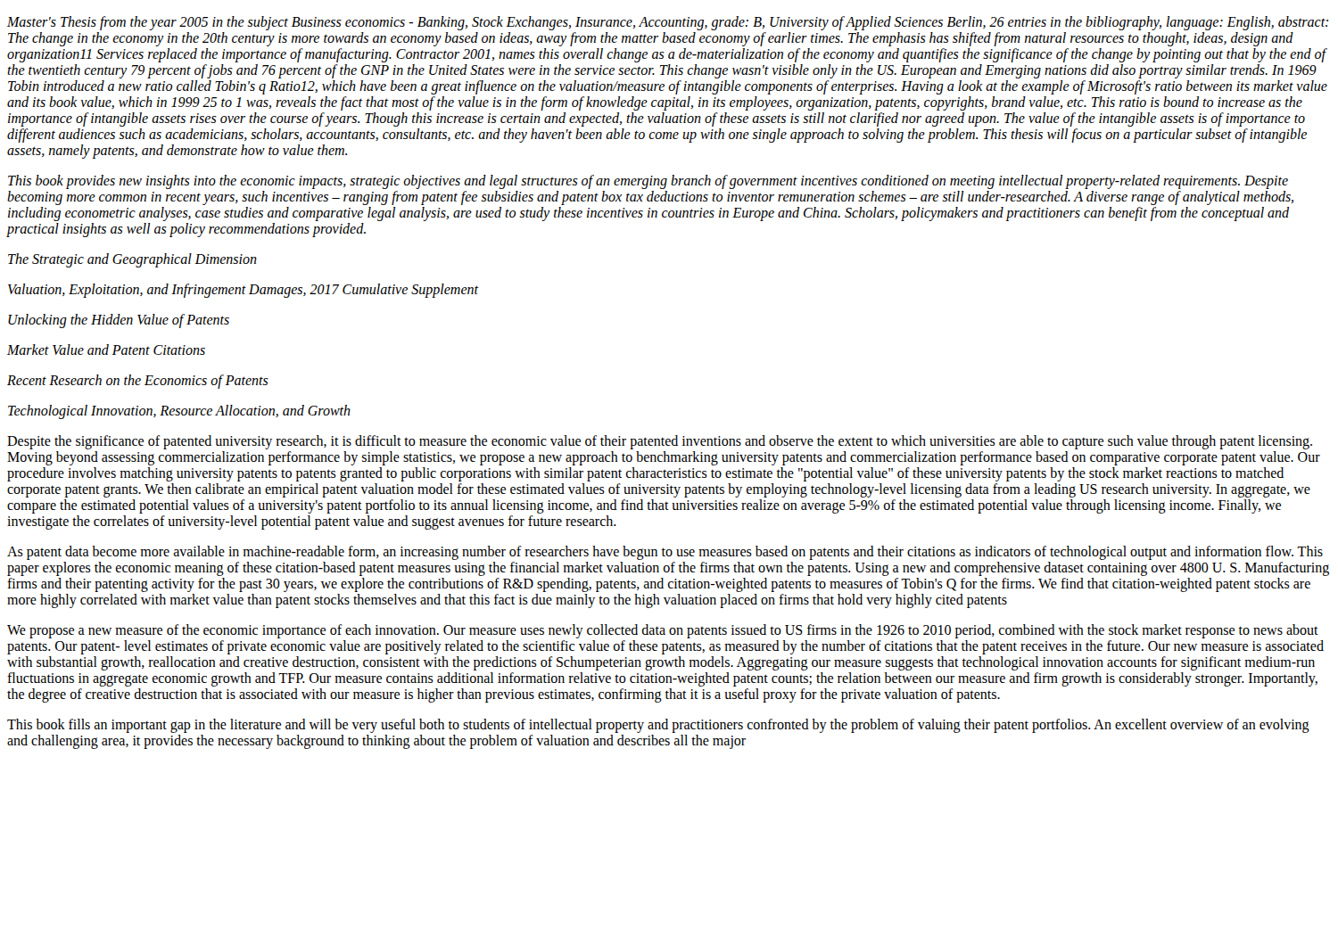Master's Thesis from the year 2005 in the subject Business economics - Banking, Stock Exchanges, Insurance, Accounting, grade: B, University of Applied Sciences Berlin, 26 entries in the bibliography, language: English, abstract: The change in the economy in the 20th century is more towards an economy based on ideas, away from the matter based economy of earlier times. The emphasis has shifted from natural resources to thought, ideas, design and organization11 Services replaced the importance of manufacturing. Contractor 2001, names this overall change as a de-materialization of the economy and quantifies the significance of the change by pointing out that by the end of the twentieth century 79 percent of jobs and 76 percent of the GNP in the United States were in the service sector. This change wasn't visible only in the US. European and Emerging nations did also portray similar trends. In 1969 Tobin introduced a new ratio called Tobin's q Ratio12, which have been a great influence on the valuation/measure of intangible components of enterprises. Having a look at the example of Microsoft's ratio between its market value and its book value, which in 1999 25 to 1 was, reveals the fact that most of the value is in the form of knowledge capital, in its employees, organization, patents, copyrights, brand value, etc. This ratio is bound to increase as the importance of intangible assets rises over the course of years. Though this increase is certain and expected, the valuation of these assets is still not clarified nor agreed upon. The value of the intangible assets is of importance to different audiences such as academicians, scholars, accountants, consultants, etc. and they haven't been able to come up with one single approach to solving the problem. This thesis will focus on a particular subset of intangible assets, namely patents, and demonstrate how to value them.
This book provides new insights into the economic impacts, strategic objectives and legal structures of an emerging branch of government incentives conditioned on meeting intellectual property-related requirements. Despite becoming more common in recent years, such incentives – ranging from patent fee subsidies and patent box tax deductions to inventor remuneration schemes – are still under-researched. A diverse range of analytical methods, including econometric analyses, case studies and comparative legal analysis, are used to study these incentives in countries in Europe and China. Scholars, policymakers and practitioners can benefit from the conceptual and practical insights as well as policy recommendations provided.
The Strategic and Geographical Dimension
Valuation, Exploitation, and Infringement Damages, 2017 Cumulative Supplement
Unlocking the Hidden Value of Patents
Market Value and Patent Citations
Recent Research on the Economics of Patents
Technological Innovation, Resource Allocation, and Growth
Despite the significance of patented university research, it is difficult to measure the economic value of their patented inventions and observe the extent to which universities are able to capture such value through patent licensing. Moving beyond assessing commercialization performance by simple statistics, we propose a new approach to benchmarking university patents and commercialization performance based on comparative corporate patent value. Our procedure involves matching university patents to patents granted to public corporations with similar patent characteristics to estimate the "potential value" of these university patents by the stock market reactions to matched corporate patent grants. We then calibrate an empirical patent valuation model for these estimated values of university patents by employing technology-level licensing data from a leading US research university. In aggregate, we compare the estimated potential values of a university's patent portfolio to its annual licensing income, and find that universities realize on average 5-9% of the estimated potential value through licensing income. Finally, we investigate the correlates of university-level potential patent value and suggest avenues for future research.
As patent data become more available in machine-readable form, an increasing number of researchers have begun to use measures based on patents and their citations as indicators of technological output and information flow. This paper explores the economic meaning of these citation-based patent measures using the financial market valuation of the firms that own the patents. Using a new and comprehensive dataset containing over 4800 U. S. Manufacturing firms and their patenting activity for the past 30 years, we explore the contributions of R&D spending, patents, and citation-weighted patents to measures of Tobin's Q for the firms. We find that citation-weighted patent stocks are more highly correlated with market value than patent stocks themselves and that this fact is due mainly to the high valuation placed on firms that hold very highly cited patents
We propose a new measure of the economic importance of each innovation. Our measure uses newly collected data on patents issued to US firms in the 1926 to 2010 period, combined with the stock market response to news about patents. Our patent- level estimates of private economic value are positively related to the scientific value of these patents, as measured by the number of citations that the patent receives in the future. Our new measure is associated with substantial growth, reallocation and creative destruction, consistent with the predictions of Schumpeterian growth models. Aggregating our measure suggests that technological innovation accounts for significant medium-run fluctuations in aggregate economic growth and TFP. Our measure contains additional information relative to citation-weighted patent counts; the relation between our measure and firm growth is considerably stronger. Importantly, the degree of creative destruction that is associated with our measure is higher than previous estimates, confirming that it is a useful proxy for the private valuation of patents.
This book fills an important gap in the literature and will be very useful both to students of intellectual property and practitioners confronted by the problem of valuing their patent portfolios. An excellent overview of an evolving and challenging area, it provides the necessary background to thinking about the problem of valuation and describes all the major